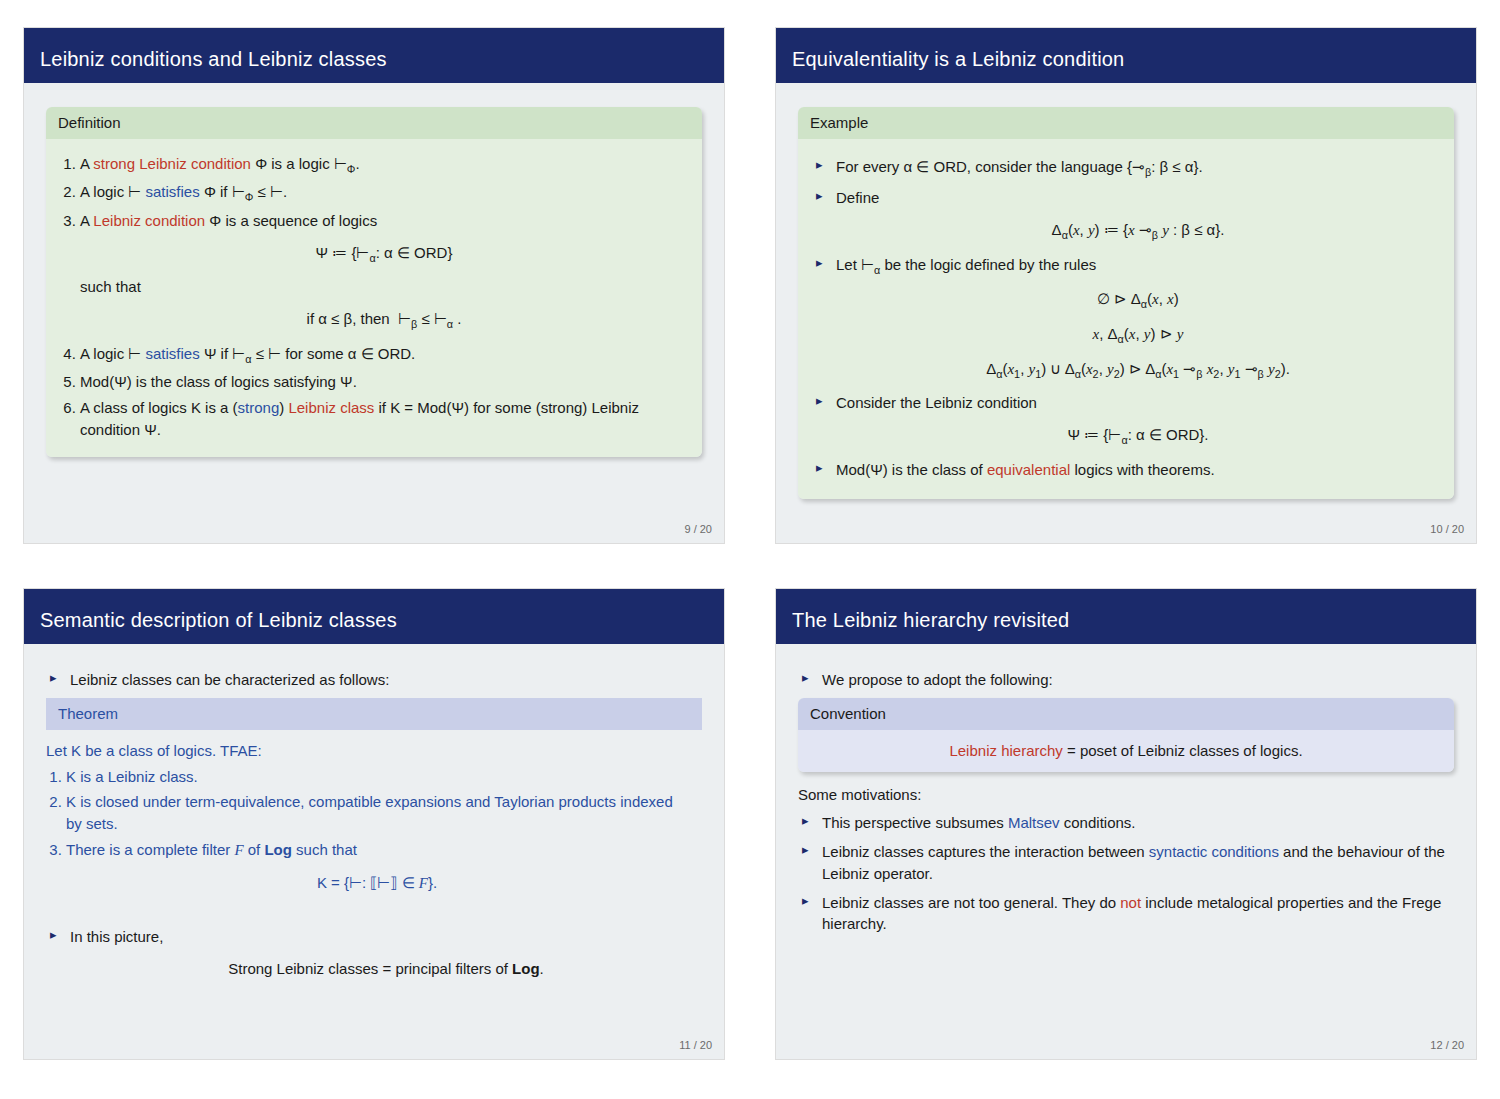Leibniz conditions and Leibniz classes
Definition
A strong Leibniz condition Φ is a logic ⊢Φ.
A logic ⊢ satisfies Φ if ⊢Φ ≤ ⊢.
A Leibniz condition Φ is a sequence of logics
Ψ ≔ {⊢α: α ∈ ORD}
such that
if α ≤ β, then ⊢β ≤ ⊢α .
A logic ⊢ satisfies Ψ if ⊢α ≤ ⊢ for some α ∈ ORD.
Mod(Ψ) is the class of logics satisfying Ψ.
A class of logics K is a (strong) Leibniz class if K = Mod(Ψ) for some (strong) Leibniz condition Ψ.
9 / 20
Equivalentiality is a Leibniz condition
Example
For every α ∈ ORD, consider the language {⊸β: β ≤ α}.
Define
Δα(x, y) ≔ {x ⊸β y : β ≤ α}.
Let ⊢α be the logic defined by the rules
∅ ⊳ Δα(x, x)
x, Δα(x, y) ⊳ y
Δα(x1, y1) ∪ Δα(x2, y2) ⊳ Δα(x1 ⊸β x2, y1 ⊸β y2).
Consider the Leibniz condition
Ψ ≔ {⊢α: α ∈ ORD}.
Mod(Ψ) is the class of equivalential logics with theorems.
10 / 20
Semantic description of Leibniz classes
Leibniz classes can be characterized as follows:
Theorem
Let K be a class of logics. TFAE:
K is a Leibniz class.
K is closed under term-equivalence, compatible expansions and Taylorian products indexed by sets.
There is a complete filter F of Log such that
K = {⊢: ⟦⊢⟧ ∈ F}.
In this picture,
Strong Leibniz classes = principal filters of Log.
11 / 20
The Leibniz hierarchy revisited
We propose to adopt the following:
Convention
Leibniz hierarchy = poset of Leibniz classes of logics.
Some motivations:
This perspective subsumes Maltsev conditions.
Leibniz classes captures the interaction between syntactic conditions and the behaviour of the Leibniz operator.
Leibniz classes are not too general. They do not include metalogical properties and the Frege hierarchy.
12 / 20